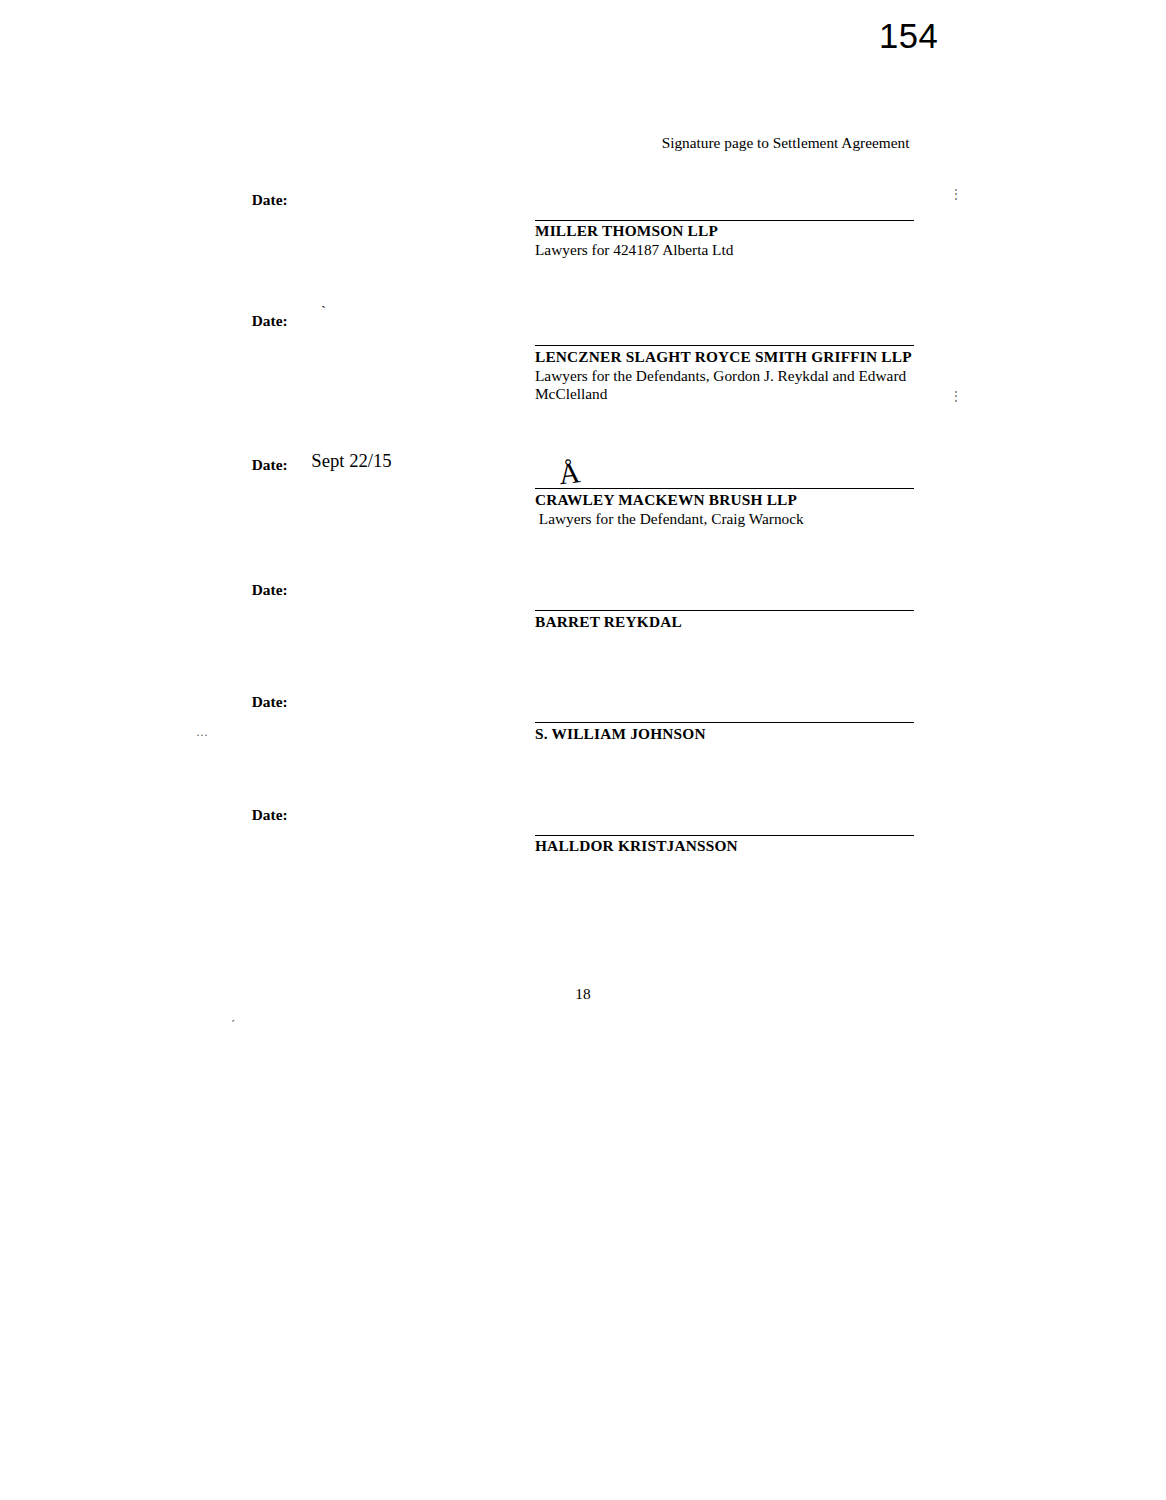154
⋮
⋮
Signature page to Settlement Agreement
Date:
MILLER THOMSON LLP
Lawyers for 424187 Alberta Ltd
Date: `
LENCZNER SLAGHT ROYCE SMITH GRIFFIN LLP
Lawyers for the Defendants, Gordon J. Reykdal and Edward
McClelland
Date: Sept 22/15
Å  
CRAWLEY MACKEWN BRUSH LLP
Lawyers for the Defendant, Craig Warnock
Date:
BARRET REYKDAL
Date:
S. WILLIAM JOHNSON
Date:
HALLDOR KRISTJANSSON
…
18
́